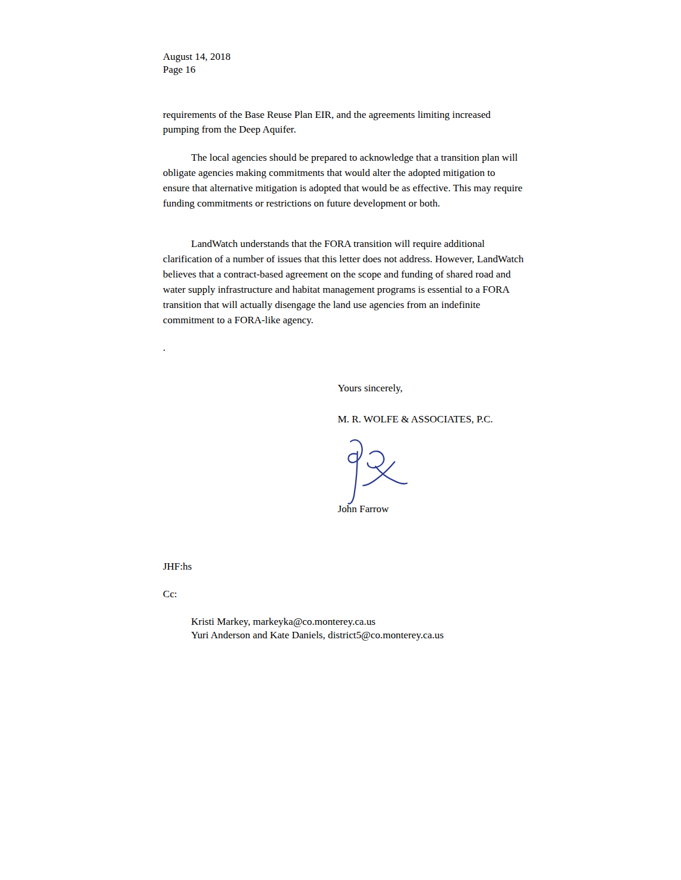August 14, 2018
Page 16
requirements of the Base Reuse Plan EIR, and the agreements limiting increased pumping from the Deep Aquifer.
The local agencies should be prepared to acknowledge that a transition plan will obligate agencies making commitments that would alter the adopted mitigation to ensure that alternative mitigation is adopted that would be as effective. This may require funding commitments or restrictions on future development or both.
LandWatch understands that the FORA transition will require additional clarification of a number of issues that this letter does not address. However, LandWatch believes that a contract-based agreement on the scope and funding of shared road and water supply infrastructure and habitat management programs is essential to a FORA transition that will actually disengage the land use agencies from an indefinite commitment to a FORA-like agency.
.
Yours sincerely,
M. R. WOLFE & ASSOCIATES, P.C.
John Farrow
JHF:hs
Cc:
Kristi Markey, markeyka@co.monterey.ca.us
Yuri Anderson and Kate Daniels, district5@co.monterey.ca.us